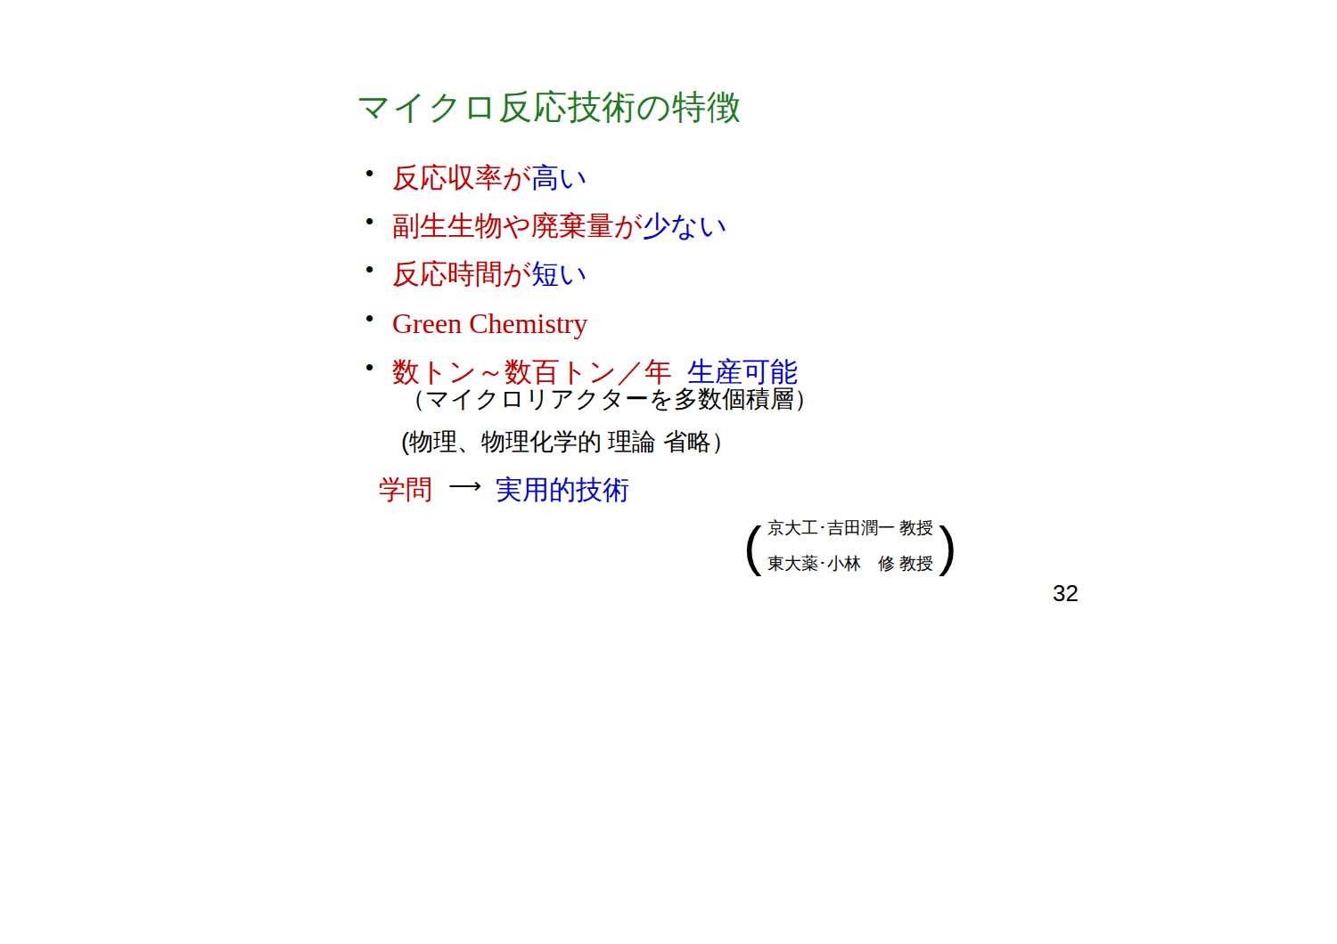マイクロ反応技術の特徴
反応収率が高い
副生生物や廃棄量が少ない
反応時間が短い
Green Chemistry
数トン～数百トン／年 生産可能
（マイクロリアクターを多数個積層）
(物理、物理化学的 理論 省略）
学問⟶実用的技術
( 京大工･吉田潤一 教授 東大薬･小林　修 教授 )
32